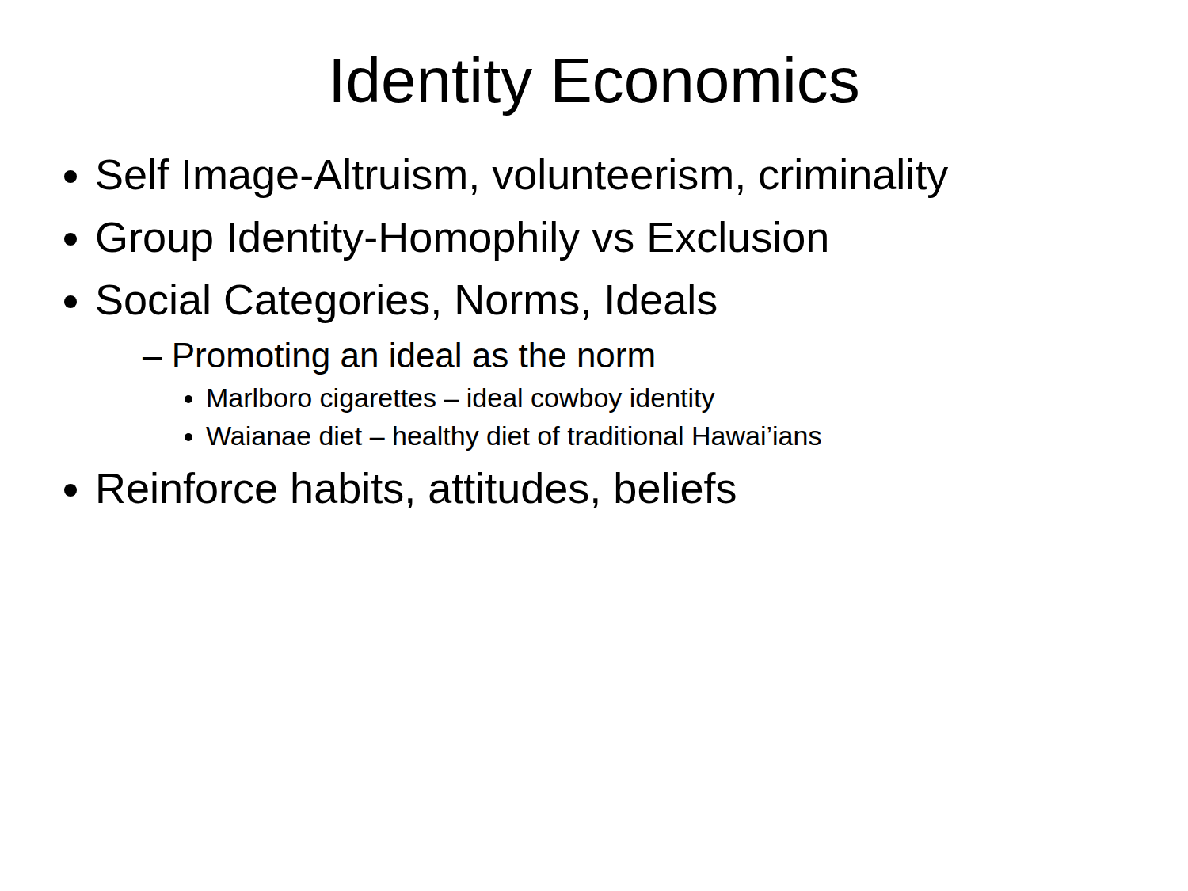Identity Economics
Self Image-Altruism, volunteerism, criminality
Group Identity-Homophily vs Exclusion
Social Categories, Norms, Ideals
Promoting an ideal as the norm
Marlboro cigarettes – ideal cowboy identity
Waianae diet – healthy diet of traditional Hawai’ians
Reinforce habits, attitudes, beliefs